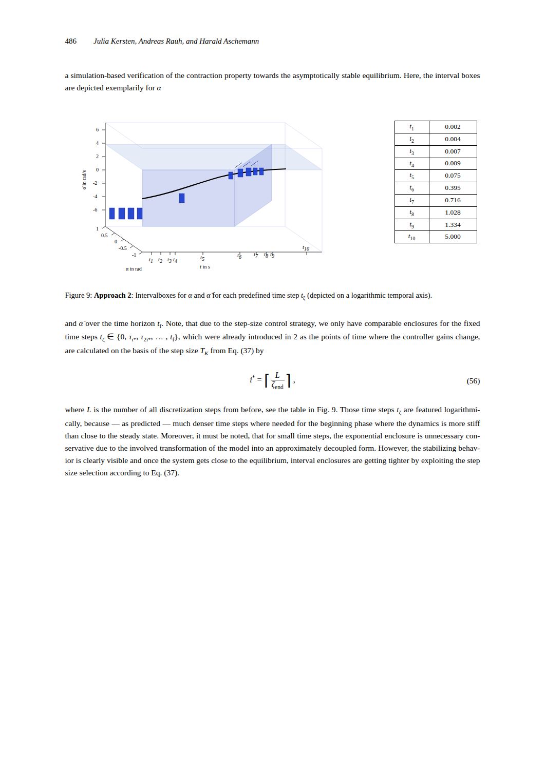486 Julia Kersten, Andreas Rauh, and Harald Aschemann
a simulation-based verification of the contraction property towards the asymptotically stable equilibrium. Here, the interval boxes are depicted exemplarily for α
6 4 2 0 -2 -4 -6 α̇ in rad/s 1 0.5 0 -0.5 -1 α in rad t1 t2 t3 t4 t5 t6 t7 t8 t9 t10 t in s
| t 1 | 0.002 |
| t 2 | 0.004 |
| t 3 | 0.007 |
| t 4 | 0.009 |
| t 5 | 0.075 |
| t 6 | 0.395 |
| t 7 | 0.716 |
| t 8 | 1.028 |
| t 9 | 1.334 |
| t 10 | 5.000 |
Figure 9: Approach 2: Intervalboxes for α and α̇ for each predefined time step tζ (depicted on a logarithmic temporal axis).
and α̇ over the time horizon tf. Note, that due to the step-size control strategy, we only have comparable enclosures for the fixed time steps tζ ∈ {0, τi*, τ2i*, … , tf}, which were already introduced in 2 as the points of time where the controller gains change, are calculated on the basis of the step size TK from Eq. (37) by
i* = ⌈Lζend⌉ , (56)
where L is the number of all discretization steps from before, see the table in Fig. 9. Those time steps tζ are featured logarithmically, because — as predicted — much denser time steps where needed for the beginning phase where the dynamics is more stiff than close to the steady state. Moreover, it must be noted, that for small time steps, the exponential enclosure is unnecessary conservative due to the involved transformation of the model into an approximately decoupled form. However, the stabilizing behavior is clearly visible and once the system gets close to the equilibrium, interval enclosures are getting tighter by exploiting the step size selection according to Eq. (37).